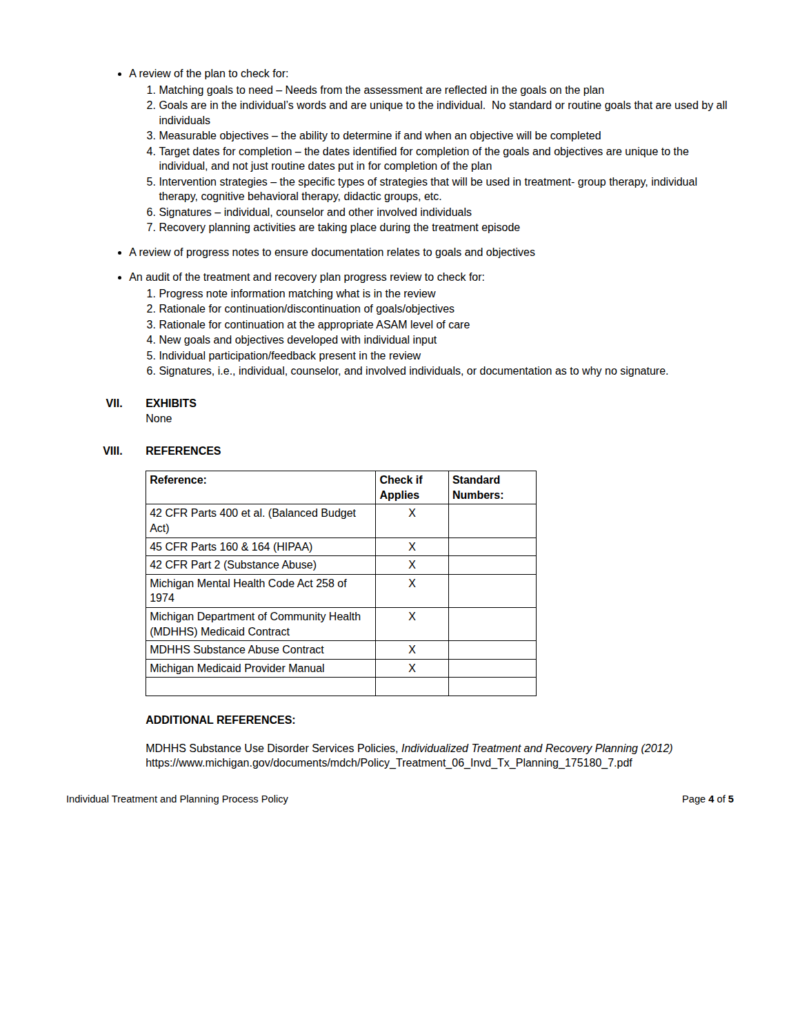A review of the plan to check for:
Matching goals to need – Needs from the assessment are reflected in the goals on the plan
Goals are in the individual’s words and are unique to the individual. No standard or routine goals that are used by all individuals
Measurable objectives – the ability to determine if and when an objective will be completed
Target dates for completion – the dates identified for completion of the goals and objectives are unique to the individual, and not just routine dates put in for completion of the plan
Intervention strategies – the specific types of strategies that will be used in treatment- group therapy, individual therapy, cognitive behavioral therapy, didactic groups, etc.
Signatures – individual, counselor and other involved individuals
Recovery planning activities are taking place during the treatment episode
A review of progress notes to ensure documentation relates to goals and objectives
An audit of the treatment and recovery plan progress review to check for:
Progress note information matching what is in the review
Rationale for continuation/discontinuation of goals/objectives
Rationale for continuation at the appropriate ASAM level of care
New goals and objectives developed with individual input
Individual participation/feedback present in the review
Signatures, i.e., individual, counselor, and involved individuals, or documentation as to why no signature.
VII. EXHIBITS
None
VIII. REFERENCES
| Reference: | Check if Applies | Standard Numbers: |
| --- | --- | --- |
| 42 CFR Parts 400 et al. (Balanced Budget Act) | X | |
| 45 CFR Parts 160 & 164 (HIPAA) | X | |
| 42 CFR Part 2 (Substance Abuse) | X | |
| Michigan Mental Health Code Act 258 of 1974 | X | |
| Michigan Department of Community Health (MDHHS) Medicaid Contract | X | |
| MDHHS Substance Abuse Contract | X | |
| Michigan Medicaid Provider Manual | X | |
ADDITIONAL REFERENCES:
MDHHS Substance Use Disorder Services Policies, Individualized Treatment and Recovery Planning (2012)
https://www.michigan.gov/documents/mdch/Policy_Treatment_06_Invd_Tx_Planning_175180_7.pdf
Individual Treatment and Planning Process Policy Page 4 of 5